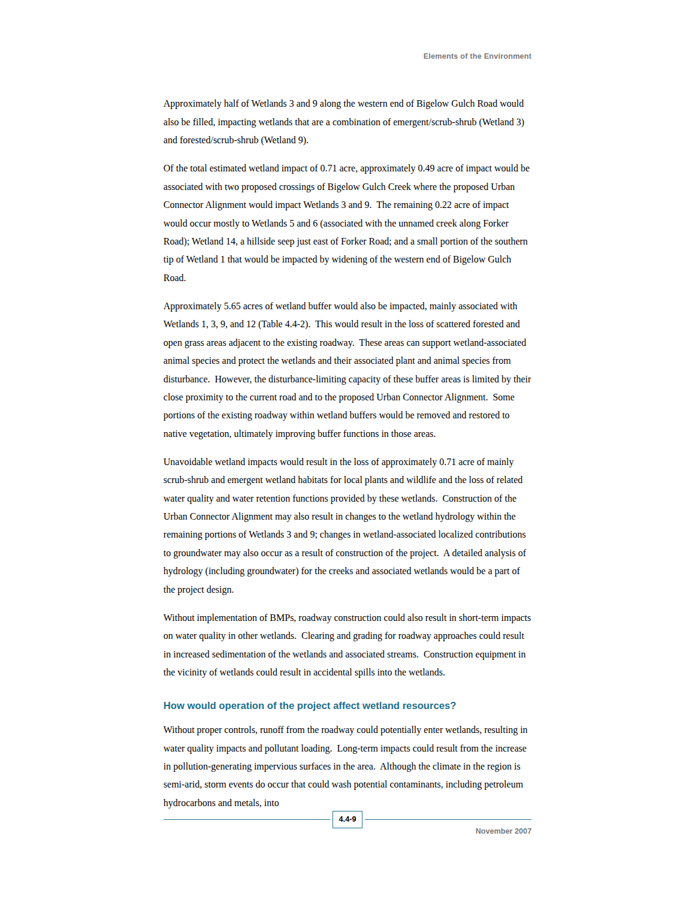Elements of the Environment
Approximately half of Wetlands 3 and 9 along the western end of Bigelow Gulch Road would also be filled, impacting wetlands that are a combination of emergent/scrub-shrub (Wetland 3) and forested/scrub-shrub (Wetland 9).
Of the total estimated wetland impact of 0.71 acre, approximately 0.49 acre of impact would be associated with two proposed crossings of Bigelow Gulch Creek where the proposed Urban Connector Alignment would impact Wetlands 3 and 9. The remaining 0.22 acre of impact would occur mostly to Wetlands 5 and 6 (associated with the unnamed creek along Forker Road); Wetland 14, a hillside seep just east of Forker Road; and a small portion of the southern tip of Wetland 1 that would be impacted by widening of the western end of Bigelow Gulch Road.
Approximately 5.65 acres of wetland buffer would also be impacted, mainly associated with Wetlands 1, 3, 9, and 12 (Table 4.4-2). This would result in the loss of scattered forested and open grass areas adjacent to the existing roadway. These areas can support wetland-associated animal species and protect the wetlands and their associated plant and animal species from disturbance. However, the disturbance-limiting capacity of these buffer areas is limited by their close proximity to the current road and to the proposed Urban Connector Alignment. Some portions of the existing roadway within wetland buffers would be removed and restored to native vegetation, ultimately improving buffer functions in those areas.
Unavoidable wetland impacts would result in the loss of approximately 0.71 acre of mainly scrub-shrub and emergent wetland habitats for local plants and wildlife and the loss of related water quality and water retention functions provided by these wetlands. Construction of the Urban Connector Alignment may also result in changes to the wetland hydrology within the remaining portions of Wetlands 3 and 9; changes in wetland-associated localized contributions to groundwater may also occur as a result of construction of the project. A detailed analysis of hydrology (including groundwater) for the creeks and associated wetlands would be a part of the project design.
Without implementation of BMPs, roadway construction could also result in short-term impacts on water quality in other wetlands. Clearing and grading for roadway approaches could result in increased sedimentation of the wetlands and associated streams. Construction equipment in the vicinity of wetlands could result in accidental spills into the wetlands.
How would operation of the project affect wetland resources?
Without proper controls, runoff from the roadway could potentially enter wetlands, resulting in water quality impacts and pollutant loading. Long-term impacts could result from the increase in pollution-generating impervious surfaces in the area. Although the climate in the region is semi-arid, storm events do occur that could wash potential contaminants, including petroleum hydrocarbons and metals, into
4.4-9
November 2007